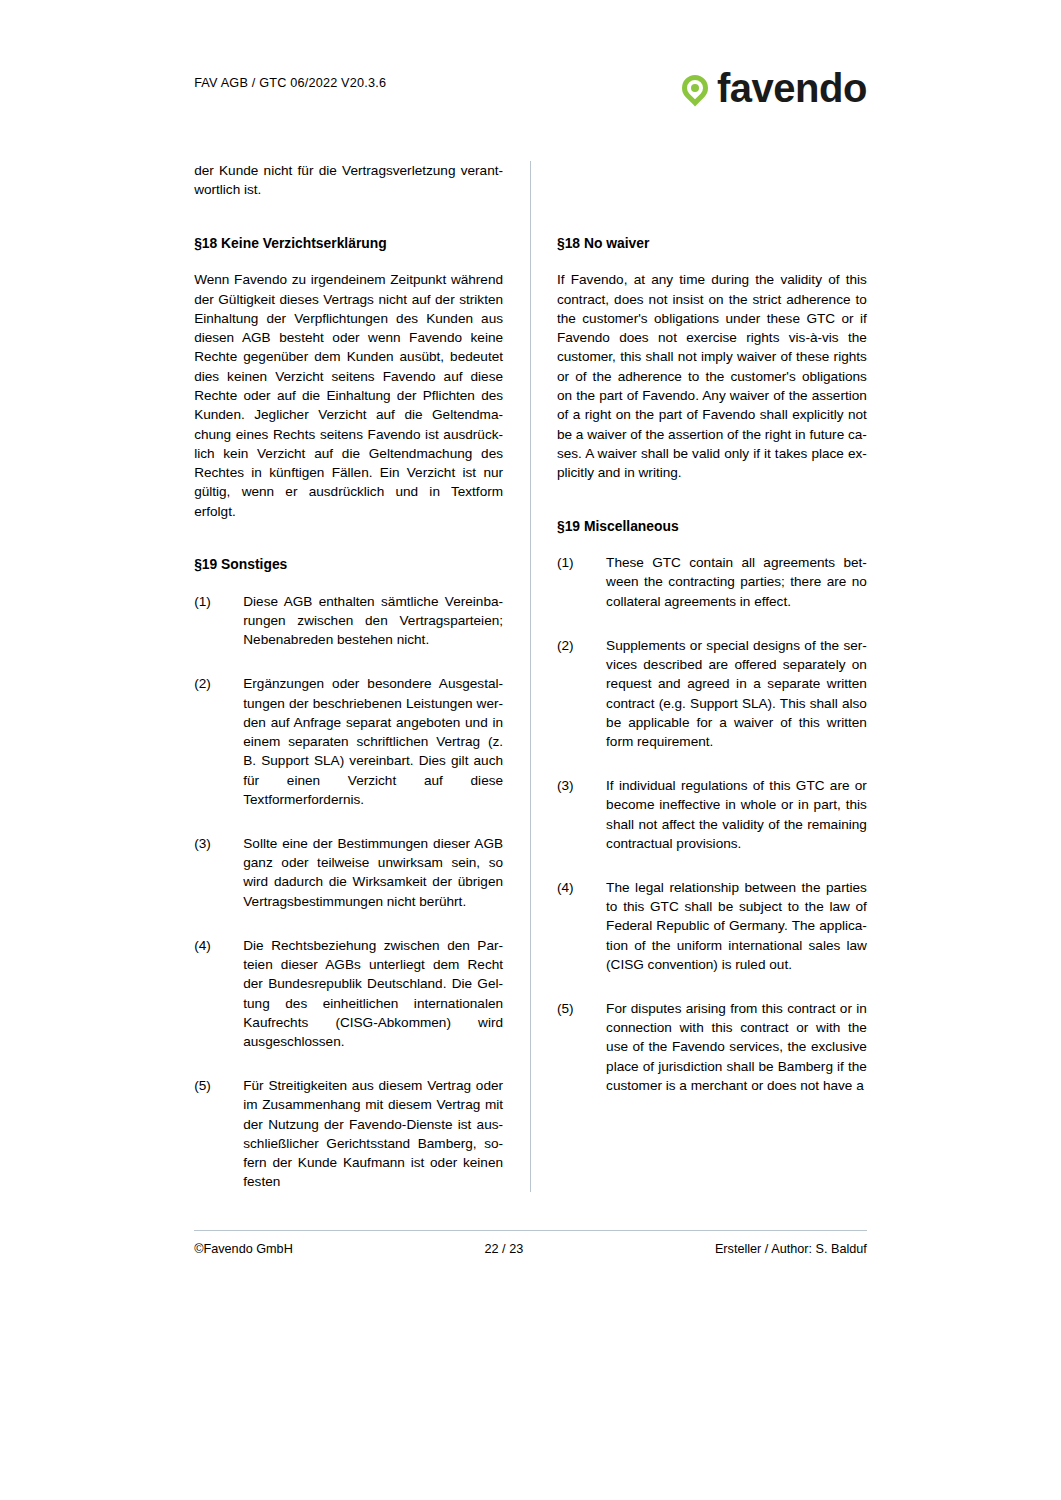FAV AGB / GTC 06/2022 V20.3.6
favendo
der Kunde nicht für die Vertragsverletzung verantwortlich ist.
§18 Keine Verzichtserklärung
Wenn Favendo zu irgendeinem Zeitpunkt während der Gültigkeit dieses Vertrags nicht auf der strikten Einhaltung der Verpflichtungen des Kunden aus diesen AGB besteht oder wenn Favendo keine Rechte gegenüber dem Kunden ausübt, bedeutet dies keinen Verzicht seitens Favendo auf diese Rechte oder auf die Einhaltung der Pflichten des Kunden. Jeglicher Verzicht auf die Geltendmachung eines Rechts seitens Favendo ist ausdrücklich kein Verzicht auf die Geltendmachung des Rechtes in künftigen Fällen. Ein Verzicht ist nur gültig, wenn er ausdrücklich und in Textform erfolgt.
§19 Sonstiges
(1)
Diese AGB enthalten sämtliche Vereinbarungen zwischen den Vertragsparteien; Nebenabreden bestehen nicht.
(2)
Ergänzungen oder besondere Ausgestaltungen der beschriebenen Leistungen werden auf Anfrage separat angeboten und in einem separaten schriftlichen Vertrag (z. B. Support SLA) vereinbart. Dies gilt auch für einen Verzicht auf diese Textformerfordernis.
(3)
Sollte eine der Bestimmungen dieser AGB ganz oder teilweise unwirksam sein, so wird dadurch die Wirksamkeit der übrigen Vertragsbestimmungen nicht berührt.
(4)
Die Rechtsbeziehung zwischen den Parteien dieser AGBs unterliegt dem Recht der Bundesrepublik Deutschland. Die Geltung des einheitlichen internationalen Kaufrechts (CISG-Abkommen) wird ausgeschlossen.
(5)
Für Streitigkeiten aus diesem Vertrag oder im Zusammenhang mit diesem Vertrag mit der Nutzung der Favendo-Dienste ist ausschließlicher Gerichtsstand Bamberg, sofern der Kunde Kaufmann ist oder keinen festen
§18 No waiver
If Favendo, at any time during the validity of this contract, does not insist on the strict adherence to the customer's obligations under these GTC or if Favendo does not exercise rights vis-à-vis the customer, this shall not imply waiver of these rights or of the adherence to the customer's obligations on the part of Favendo. Any waiver of the assertion of a right on the part of Favendo shall explicitly not be a waiver of the assertion of the right in future cases. A waiver shall be valid only if it takes place explicitly and in writing.
§19 Miscellaneous
(1)
These GTC contain all agreements between the contracting parties; there are no collateral agreements in effect.
(2)
Supplements or special designs of the services described are offered separately on request and agreed in a separate written contract (e.g. Support SLA). This shall also be applicable for a waiver of this written form requirement.
(3)
If individual regulations of this GTC are or become ineffective in whole or in part, this shall not affect the validity of the remaining contractual provisions.
(4)
The legal relationship between the parties to this GTC shall be subject to the law of Federal Republic of Germany. The application of the uniform international sales law (CISG convention) is ruled out.
(5)
For disputes arising from this contract or in connection with this contract or with the use of the Favendo services, the exclusive place of jurisdiction shall be Bamberg if the customer is a merchant or does not have a
©Favendo GmbH
22 / 23
Ersteller / Author: S. Balduf